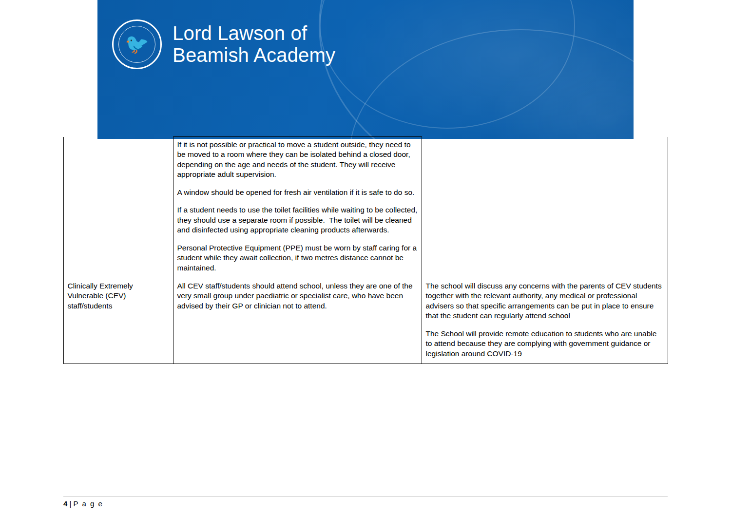🐦
Lord Lawson of
Beamish Academy
| | If it is not possible or practical to move a student outside, they need to be moved to a room where they can be isolated behind a closed door, depending on the age and needs of the student. They will receive appropriate adult supervision. A window should be opened for fresh air ventilation if it is safe to do so. If a student needs to use the toilet facilities while waiting to be collected, they should use a separate room if possible. The toilet will be cleaned and disinfected using appropriate cleaning products afterwards. Personal Protective Equipment (PPE) must be worn by staff caring for a student while they await collection, if two metres distance cannot be maintained. | |
| Clinically Extremely Vulnerable (CEV) staff/students | All CEV staff/students should attend school, unless they are one of the very small group under paediatric or specialist care, who have been advised by their GP or clinician not to attend. | The school will discuss any concerns with the parents of CEV students together with the relevant authority, any medical or professional advisers so that specific arrangements can be put in place to ensure that the student can regularly attend school The School will provide remote education to students who are unable to attend because they are complying with government guidance or legislation around COVID-19 |
4 | P a g e